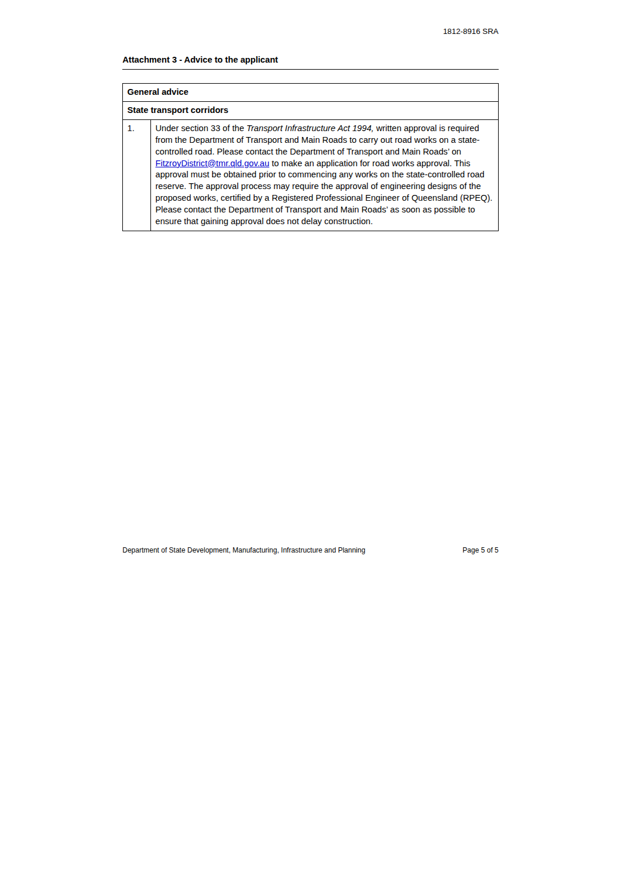1812-8916 SRA
Attachment 3 - Advice to the applicant
| General advice |
| --- |
| State transport corridors |
| 1. | Under section 33 of the Transport Infrastructure Act 1994, written approval is required from the Department of Transport and Main Roads to carry out road works on a state-controlled road. Please contact the Department of Transport and Main Roads’ on FitzroyDistrict@tmr.qld.gov.au to make an application for road works approval. This approval must be obtained prior to commencing any works on the state-controlled road reserve. The approval process may require the approval of engineering designs of the proposed works, certified by a Registered Professional Engineer of Queensland (RPEQ). Please contact the Department of Transport and Main Roads’ as soon as possible to ensure that gaining approval does not delay construction. |
Department of State Development, Manufacturing, Infrastructure and Planning Page 5 of 5